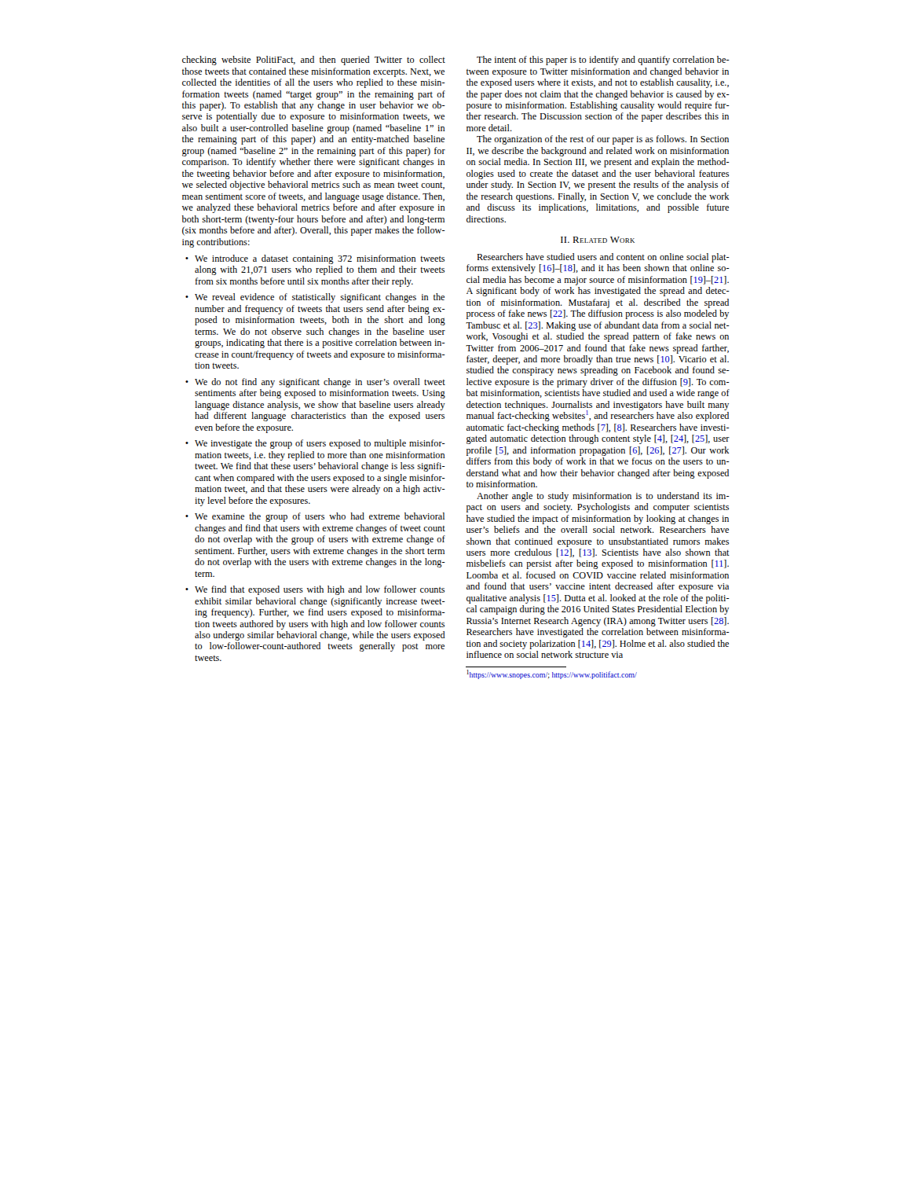checking website PolitiFact, and then queried Twitter to collect those tweets that contained these misinformation excerpts. Next, we collected the identities of all the users who replied to these misinformation tweets (named “target group” in the remaining part of this paper). To establish that any change in user behavior we observe is potentially due to exposure to misinformation tweets, we also built a user-controlled baseline group (named “baseline 1” in the remaining part of this paper) and an entity-matched baseline group (named “baseline 2” in the remaining part of this paper) for comparison. To identify whether there were significant changes in the tweeting behavior before and after exposure to misinformation, we selected objective behavioral metrics such as mean tweet count, mean sentiment score of tweets, and language usage distance. Then, we analyzed these behavioral metrics before and after exposure in both short-term (twenty-four hours before and after) and long-term (six months before and after). Overall, this paper makes the following contributions:
We introduce a dataset containing 372 misinformation tweets along with 21,071 users who replied to them and their tweets from six months before until six months after their reply.
We reveal evidence of statistically significant changes in the number and frequency of tweets that users send after being exposed to misinformation tweets, both in the short and long terms. We do not observe such changes in the baseline user groups, indicating that there is a positive correlation between increase in count/frequency of tweets and exposure to misinformation tweets.
We do not find any significant change in user’s overall tweet sentiments after being exposed to misinformation tweets. Using language distance analysis, we show that baseline users already had different language characteristics than the exposed users even before the exposure.
We investigate the group of users exposed to multiple misinformation tweets, i.e. they replied to more than one misinformation tweet. We find that these users’ behavioral change is less significant when compared with the users exposed to a single misinformation tweet, and that these users were already on a high activity level before the exposures.
We examine the group of users who had extreme behavioral changes and find that users with extreme changes of tweet count do not overlap with the group of users with extreme change of sentiment. Further, users with extreme changes in the short term do not overlap with the users with extreme changes in the long-term.
We find that exposed users with high and low follower counts exhibit similar behavioral change (significantly increase tweeting frequency). Further, we find users exposed to misinformation tweets authored by users with high and low follower counts also undergo similar behavioral change, while the users exposed to low-follower-count-authored tweets generally post more tweets.
The intent of this paper is to identify and quantify correlation between exposure to Twitter misinformation and changed behavior in the exposed users where it exists, and not to establish causality, i.e., the paper does not claim that the changed behavior is caused by exposure to misinformation. Establishing causality would require further research. The Discussion section of the paper describes this in more detail.
The organization of the rest of our paper is as follows. In Section II, we describe the background and related work on misinformation on social media. In Section III, we present and explain the methodologies used to create the dataset and the user behavioral features under study. In Section IV, we present the results of the analysis of the research questions. Finally, in Section V, we conclude the work and discuss its implications, limitations, and possible future directions.
II. Related Work
Researchers have studied users and content on online social platforms extensively [16]–[18], and it has been shown that online social media has become a major source of misinformation [19]–[21]. A significant body of work has investigated the spread and detection of misinformation. Mustafaraj et al. described the spread process of fake news [22]. The diffusion process is also modeled by Tambusc et al. [23]. Making use of abundant data from a social network, Vosoughi et al. studied the spread pattern of fake news on Twitter from 2006–2017 and found that fake news spread farther, faster, deeper, and more broadly than true news [10]. Vicario et al. studied the conspiracy news spreading on Facebook and found selective exposure is the primary driver of the diffusion [9]. To combat misinformation, scientists have studied and used a wide range of detection techniques. Journalists and investigators have built many manual fact-checking websites1, and researchers have also explored automatic fact-checking methods [7], [8]. Researchers have investigated automatic detection through content style [4], [24], [25], user profile [5], and information propagation [6], [26], [27]. Our work differs from this body of work in that we focus on the users to understand what and how their behavior changed after being exposed to misinformation.
Another angle to study misinformation is to understand its impact on users and society. Psychologists and computer scientists have studied the impact of misinformation by looking at changes in user’s beliefs and the overall social network. Researchers have shown that continued exposure to unsubstantiated rumors makes users more credulous [12], [13]. Scientists have also shown that misbeliefs can persist after being exposed to misinformation [11]. Loomba et al. focused on COVID vaccine related misinformation and found that users’ vaccine intent decreased after exposure via qualitative analysis [15]. Dutta et al. looked at the role of the political campaign during the 2016 United States Presidential Election by Russia’s Internet Research Agency (IRA) among Twitter users [28]. Researchers have investigated the correlation between misinformation and society polarization [14], [29]. Holme et al. also studied the influence on social network structure via
1https://www.snopes.com/; https://www.politifact.com/